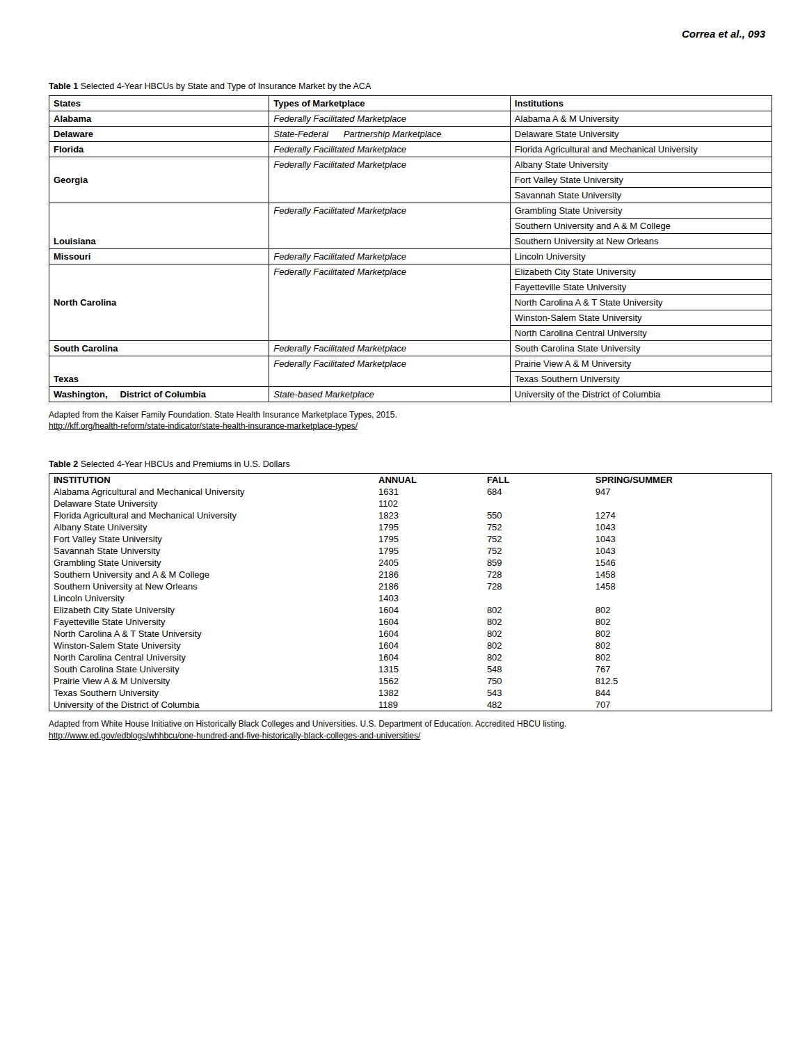Correa et al., 093
Table 1 Selected 4-Year HBCUs by State and Type of Insurance Market by the ACA
| States | Types of Marketplace | Institutions |
| --- | --- | --- |
| Alabama | Federally Facilitated Marketplace | Alabama A & M University |
| Delaware | State-Federal Partnership Marketplace | Delaware State University |
| Florida | Federally Facilitated Marketplace | Florida Agricultural and Mechanical University |
| Georgia | Federally Facilitated Marketplace | Albany State University |
| Fort Valley State University |
| Savannah State University |
| Louisiana | Federally Facilitated Marketplace | Grambling State University |
| Southern University and A & M College |
| Southern University at New Orleans |
| Missouri | Federally Facilitated Marketplace | Lincoln University |
| North Carolina | Federally Facilitated Marketplace | Elizabeth City State University |
| Fayetteville State University |
| North Carolina A & T State University |
| Winston-Salem State University |
| North Carolina Central University |
| South Carolina | Federally Facilitated Marketplace | South Carolina State University |
| Texas | Federally Facilitated Marketplace | Prairie View A & M University |
| Texas Southern University |
| Washington, District of Columbia | State-based Marketplace | University of the District of Columbia |
Adapted from the Kaiser Family Foundation. State Health Insurance Marketplace Types, 2015.
http://kff.org/health-reform/state-indicator/state-health-insurance-marketplace-types/
Table 2 Selected 4-Year HBCUs and Premiums in U.S. Dollars
| INSTITUTION | ANNUAL | FALL | SPRING/SUMMER |
| --- | --- | --- | --- |
| Alabama Agricultural and Mechanical University | 1631 | 684 | 947 |
| Delaware State University | 1102 | | |
| Florida Agricultural and Mechanical University | 1823 | 550 | 1274 |
| Albany State University | 1795 | 752 | 1043 |
| Fort Valley State University | 1795 | 752 | 1043 |
| Savannah State University | 1795 | 752 | 1043 |
| Grambling State University | 2405 | 859 | 1546 |
| Southern University and A & M College | 2186 | 728 | 1458 |
| Southern University at New Orleans | 2186 | 728 | 1458 |
| Lincoln University | 1403 | | |
| Elizabeth City State University | 1604 | 802 | 802 |
| Fayetteville State University | 1604 | 802 | 802 |
| North Carolina A & T State University | 1604 | 802 | 802 |
| Winston-Salem State University | 1604 | 802 | 802 |
| North Carolina Central University | 1604 | 802 | 802 |
| South Carolina State University | 1315 | 548 | 767 |
| Prairie View A & M University | 1562 | 750 | 812.5 |
| Texas Southern University | 1382 | 543 | 844 |
| University of the District of Columbia | 1189 | 482 | 707 |
Adapted from White House Initiative on Historically Black Colleges and Universities. U.S. Department of Education. Accredited HBCU listing.
http://www.ed.gov/edblogs/whhbcu/one-hundred-and-five-historically-black-colleges-and-universities/